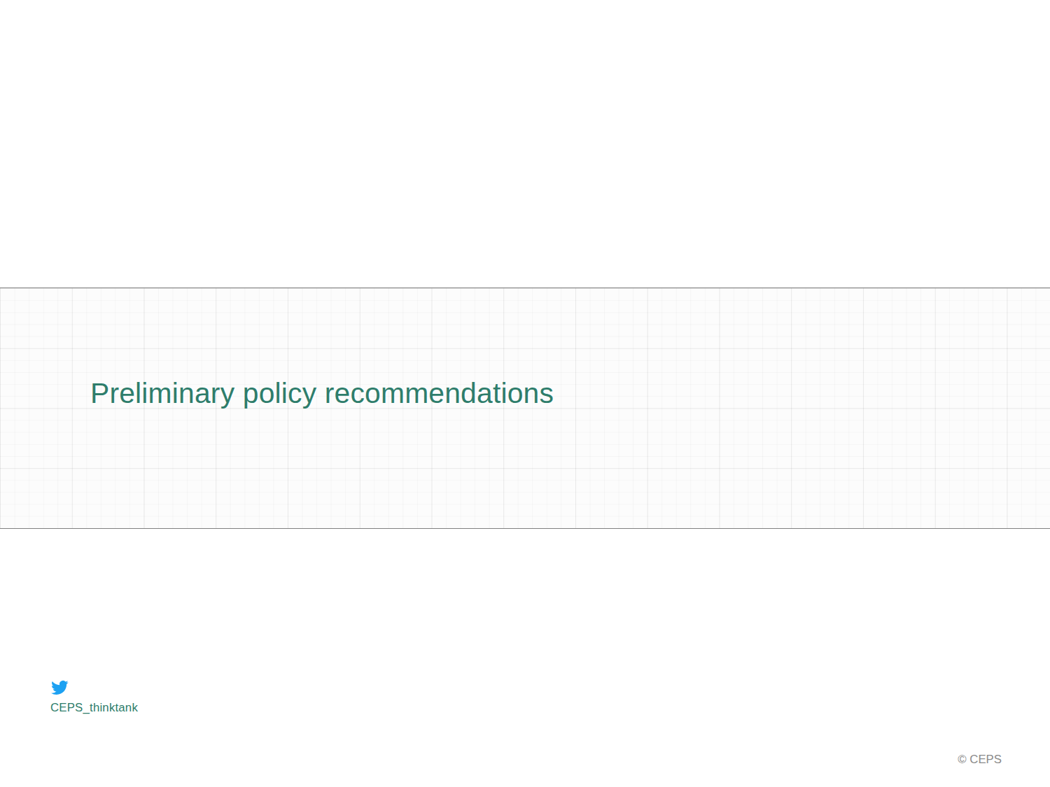Preliminary policy recommendations
CEPS_thinktank
© CEPS